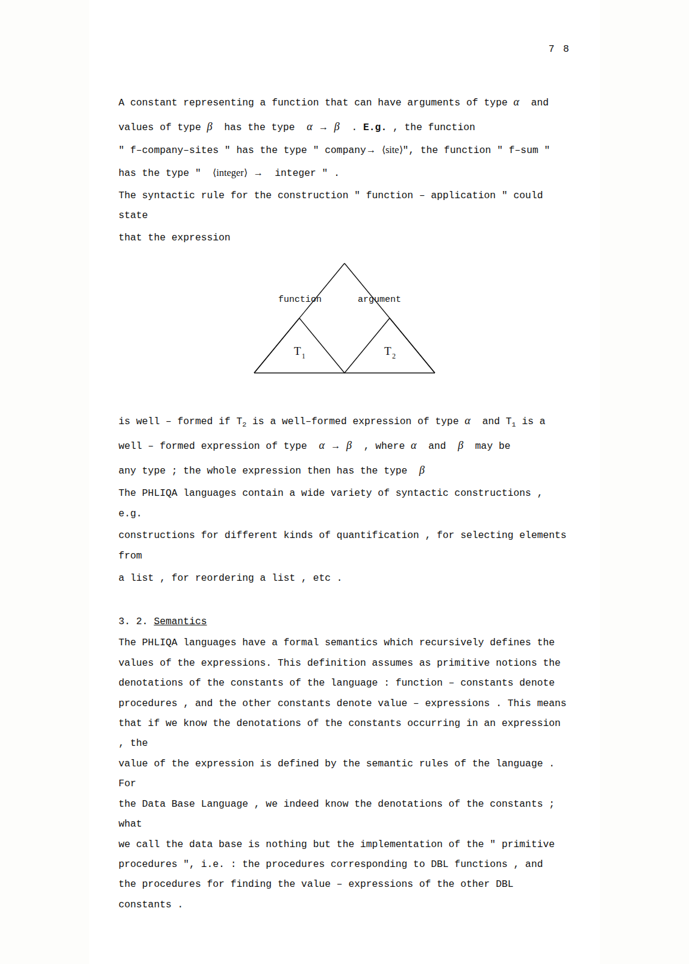7 8
A constant representing a function that can have arguments of type α and
values of type β has the type α → β . E.g. , the function
" f–company–sites " has the type " company→ ⟨site⟩", the function " f–sum "
has the type " ⟨integer⟩ → integer " .
The syntactic rule for the construction " function – application " could state
that the expression
function argument T 1 T 2
is well – formed if T2 is a well–formed expression of type α and T1 is a
well – formed expression of type α → β , where α and β may be
any type ; the whole expression then has the type β
The PHLIQA languages contain a wide variety of syntactic constructions , e.g.
constructions for different kinds of quantification , for selecting elements from
a list , for reordering a list , etc .
3. 2. Semantics
The PHLIQA languages have a formal semantics which recursively defines the
values of the expressions. This definition assumes as primitive notions the
denotations of the constants of the language : function – constants denote
procedures , and the other constants denote value – expressions . This means
that if we know the denotations of the constants occurring in an expression , the
value of the expression is defined by the semantic rules of the language . For
the Data Base Language , we indeed know the denotations of the constants ; what
we call the data base is nothing but the implementation of the " primitive
procedures ", i.e. : the procedures corresponding to DBL functions , and
the procedures for finding the value – expressions of the other DBL constants .